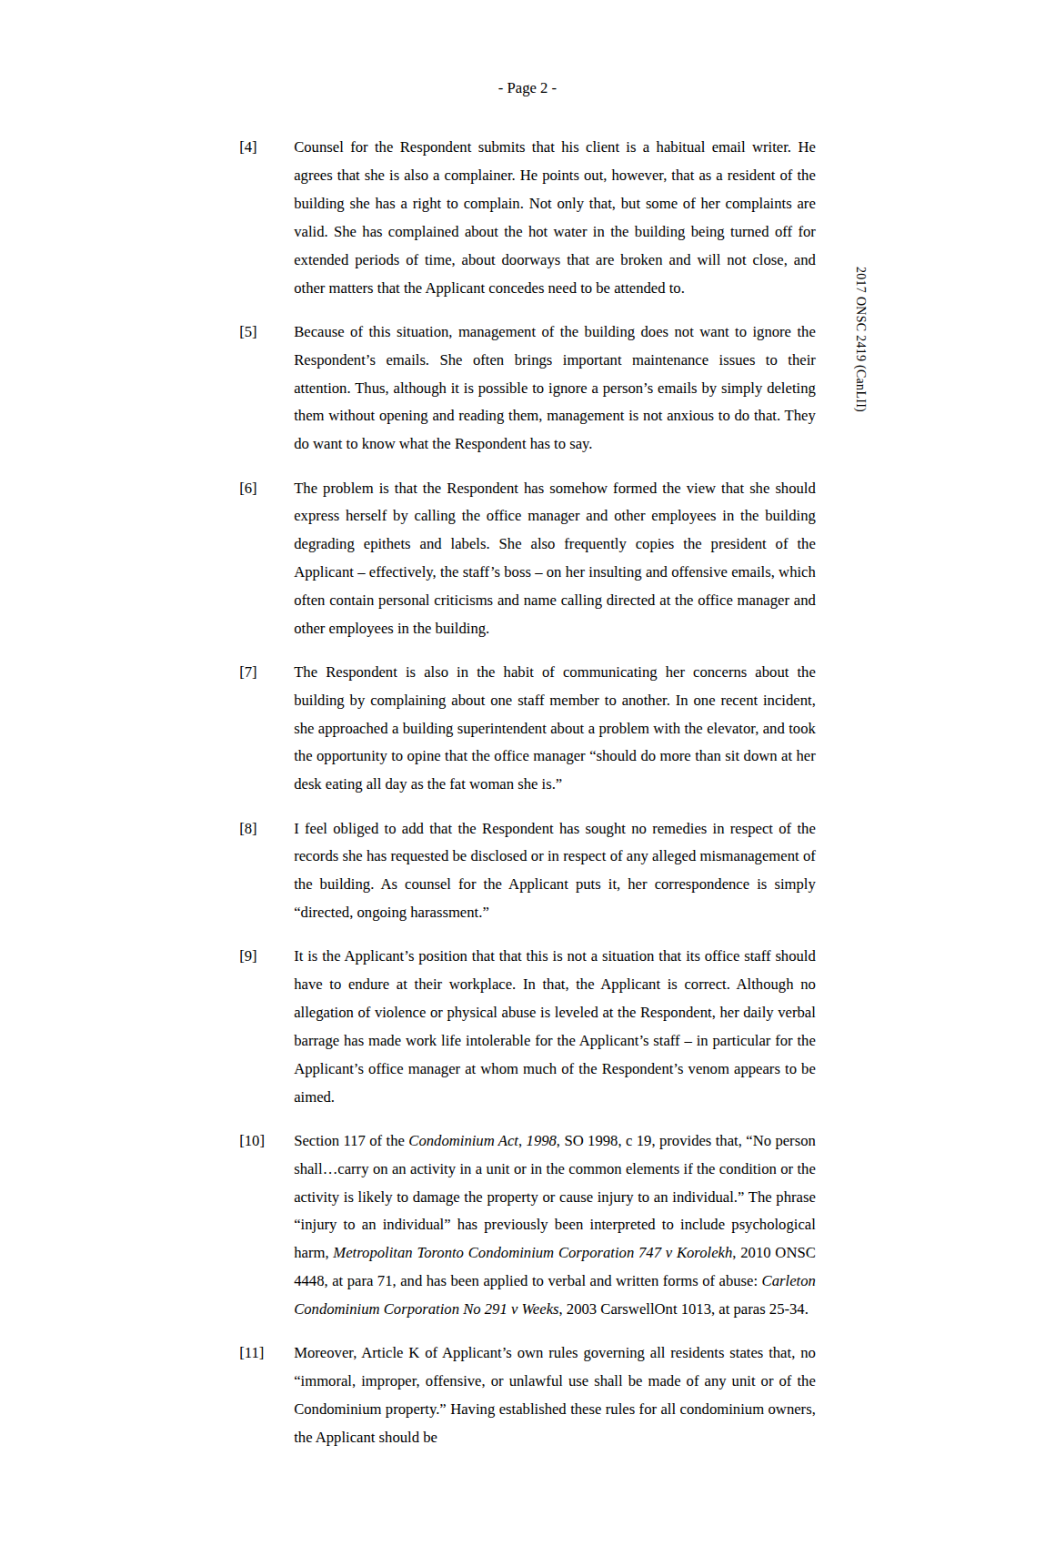- Page 2 -
2017 ONSC 2419 (CanLII)
[4] Counsel for the Respondent submits that his client is a habitual email writer. He agrees that she is also a complainer. He points out, however, that as a resident of the building she has a right to complain. Not only that, but some of her complaints are valid. She has complained about the hot water in the building being turned off for extended periods of time, about doorways that are broken and will not close, and other matters that the Applicant concedes need to be attended to.
[5] Because of this situation, management of the building does not want to ignore the Respondent’s emails. She often brings important maintenance issues to their attention. Thus, although it is possible to ignore a person’s emails by simply deleting them without opening and reading them, management is not anxious to do that. They do want to know what the Respondent has to say.
[6] The problem is that the Respondent has somehow formed the view that she should express herself by calling the office manager and other employees in the building degrading epithets and labels. She also frequently copies the president of the Applicant – effectively, the staff’s boss – on her insulting and offensive emails, which often contain personal criticisms and name calling directed at the office manager and other employees in the building.
[7] The Respondent is also in the habit of communicating her concerns about the building by complaining about one staff member to another. In one recent incident, she approached a building superintendent about a problem with the elevator, and took the opportunity to opine that the office manager “should do more than sit down at her desk eating all day as the fat woman she is.”
[8] I feel obliged to add that the Respondent has sought no remedies in respect of the records she has requested be disclosed or in respect of any alleged mismanagement of the building. As counsel for the Applicant puts it, her correspondence is simply “directed, ongoing harassment.”
[9] It is the Applicant’s position that that this is not a situation that its office staff should have to endure at their workplace. In that, the Applicant is correct. Although no allegation of violence or physical abuse is leveled at the Respondent, her daily verbal barrage has made work life intolerable for the Applicant’s staff – in particular for the Applicant’s office manager at whom much of the Respondent’s venom appears to be aimed.
[10] Section 117 of the Condominium Act, 1998, SO 1998, c 19, provides that, “No person shall…carry on an activity in a unit or in the common elements if the condition or the activity is likely to damage the property or cause injury to an individual.” The phrase “injury to an individual” has previously been interpreted to include psychological harm, Metropolitan Toronto Condominium Corporation 747 v Korolekh, 2010 ONSC 4448, at para 71, and has been applied to verbal and written forms of abuse: Carleton Condominium Corporation No 291 v Weeks, 2003 CarswellOnt 1013, at paras 25-34.
[11] Moreover, Article K of Applicant’s own rules governing all residents states that, no “immoral, improper, offensive, or unlawful use shall be made of any unit or of the Condominium property.” Having established these rules for all condominium owners, the Applicant should be